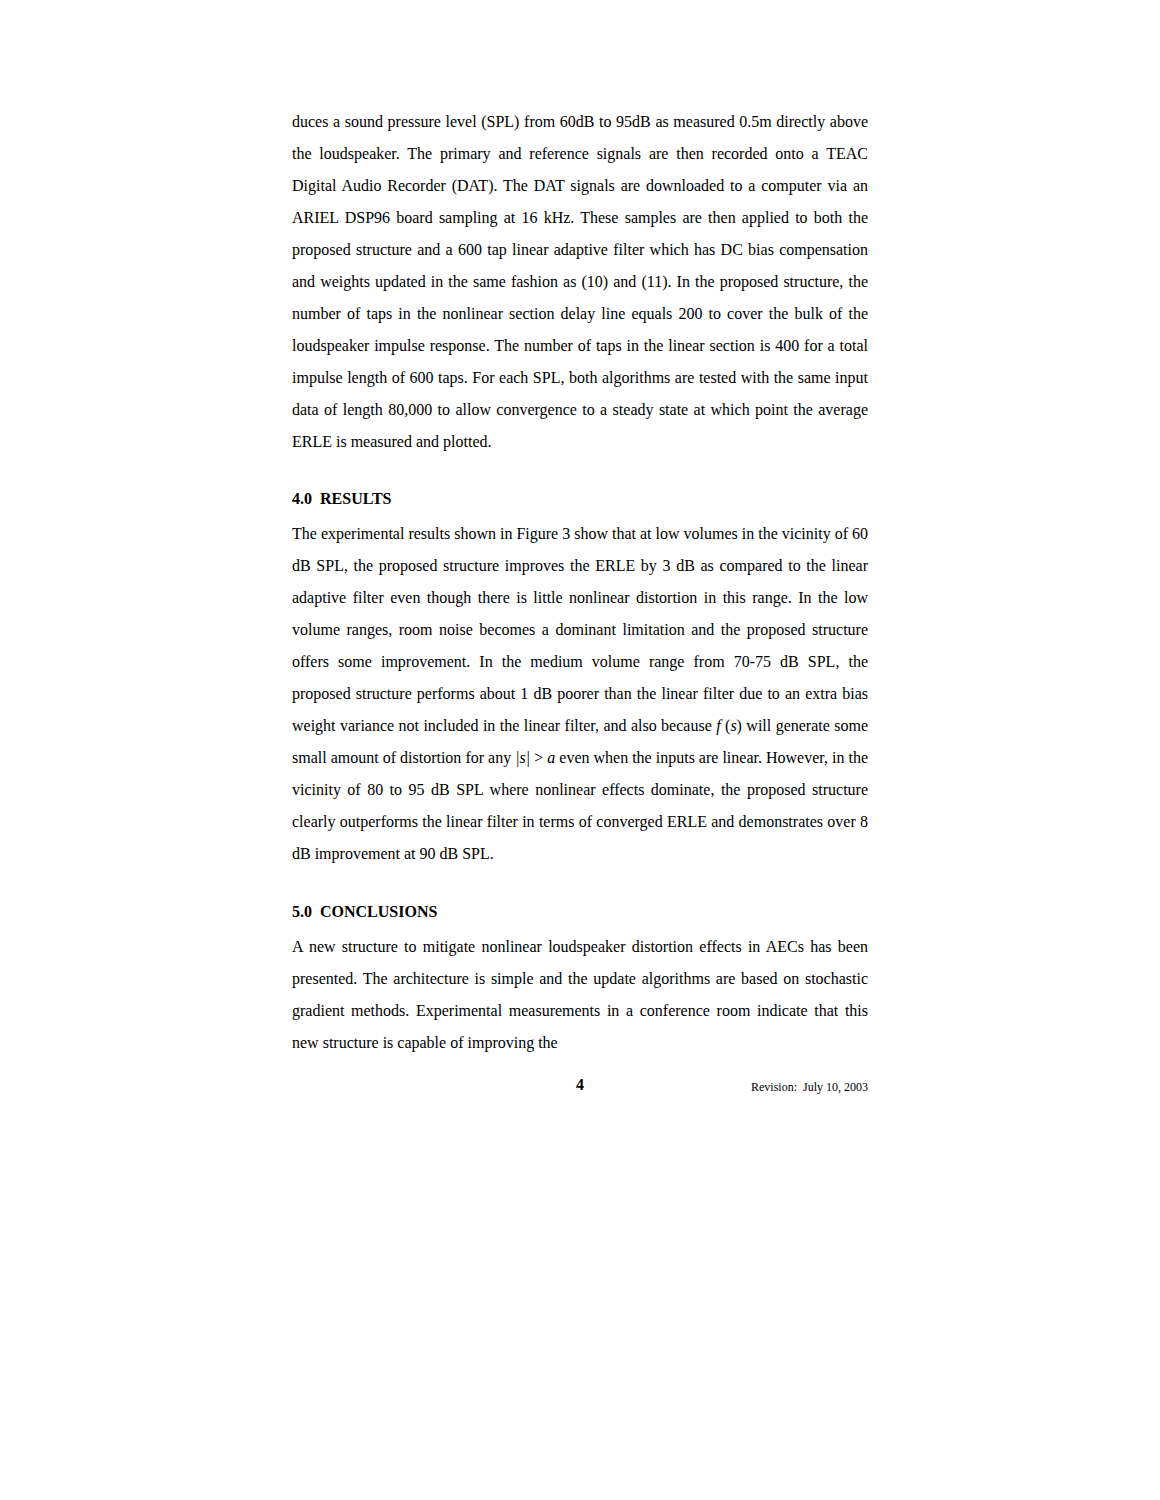duces a sound pressure level (SPL) from 60dB to 95dB as measured 0.5m directly above the loudspeaker. The primary and reference signals are then recorded onto a TEAC Digital Audio Recorder (DAT). The DAT signals are downloaded to a computer via an ARIEL DSP96 board sampling at 16 kHz. These samples are then applied to both the proposed structure and a 600 tap linear adaptive filter which has DC bias compensation and weights updated in the same fashion as (10) and (11). In the proposed structure, the number of taps in the nonlinear section delay line equals 200 to cover the bulk of the loudspeaker impulse response. The number of taps in the linear section is 400 for a total impulse length of 600 taps. For each SPL, both algorithms are tested with the same input data of length 80,000 to allow convergence to a steady state at which point the average ERLE is measured and plotted.
4.0 RESULTS
The experimental results shown in Figure 3 show that at low volumes in the vicinity of 60 dB SPL, the proposed structure improves the ERLE by 3 dB as compared to the linear adaptive filter even though there is little nonlinear distortion in this range. In the low volume ranges, room noise becomes a dominant limitation and the proposed structure offers some improvement. In the medium volume range from 70-75 dB SPL, the proposed structure performs about 1 dB poorer than the linear filter due to an extra bias weight variance not included in the linear filter, and also because f (s) will generate some small amount of distortion for any |s| > a even when the inputs are linear. However, in the vicinity of 80 to 95 dB SPL where nonlinear effects dominate, the proposed structure clearly outperforms the linear filter in terms of converged ERLE and demonstrates over 8 dB improvement at 90 dB SPL.
5.0 CONCLUSIONS
A new structure to mitigate nonlinear loudspeaker distortion effects in AECs has been presented. The architecture is simple and the update algorithms are based on stochastic gradient methods. Experimental measurements in a conference room indicate that this new structure is capable of improving the
4
Revision: July 10, 2003